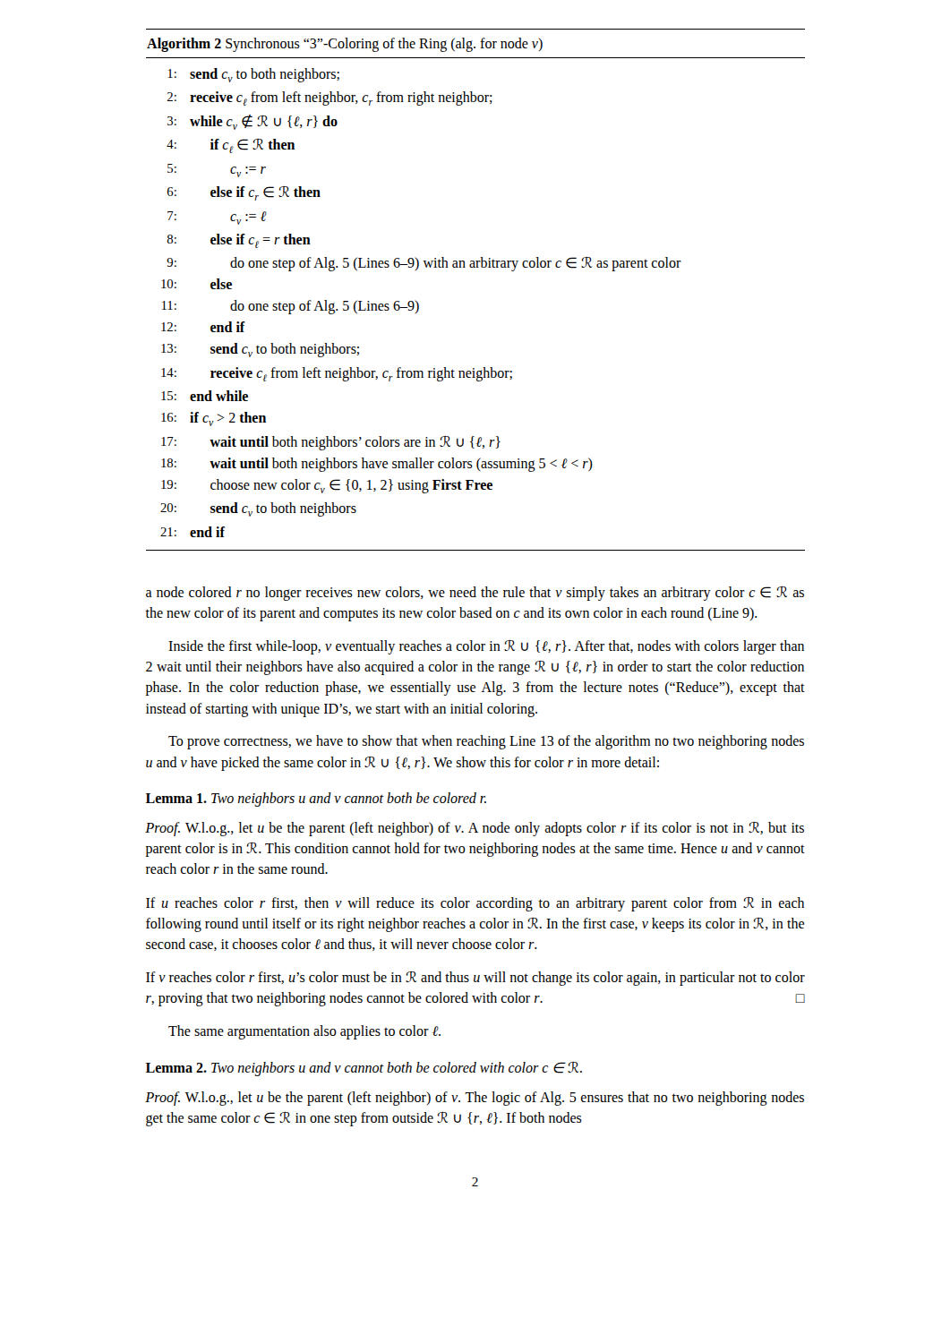Algorithm 2 Synchronous “3”-Coloring of the Ring (alg. for node v)
send cv to both neighbors;
receive cℓ from left neighbor, cr from right neighbor;
while cv ∉ ℛ ∪ {ℓ, r} do
if cℓ ∈ ℛ then
cv := r
else if cr ∈ ℛ then
cv := ℓ
else if cℓ = r then
do one step of Alg. 5 (Lines 6–9) with an arbitrary color c ∈ ℛ as parent color
else
do one step of Alg. 5 (Lines 6–9)
end if
send cv to both neighbors;
receive cℓ from left neighbor, cr from right neighbor;
end while
if cv > 2 then
wait until both neighbors’ colors are in ℛ ∪ {ℓ, r}
wait until both neighbors have smaller colors (assuming 5 < ℓ < r)
choose new color cv ∈ {0, 1, 2} using First Free
send cv to both neighbors
end if
a node colored r no longer receives new colors, we need the rule that v simply takes an arbitrary color c ∈ ℛ as the new color of its parent and computes its new color based on c and its own color in each round (Line 9).
Inside the first while-loop, v eventually reaches a color in ℛ ∪ {ℓ, r}. After that, nodes with colors larger than 2 wait until their neighbors have also acquired a color in the range ℛ ∪ {ℓ, r} in order to start the color reduction phase. In the color reduction phase, we essentially use Alg. 3 from the lecture notes (“Reduce”), except that instead of starting with unique ID’s, we start with an initial coloring.
To prove correctness, we have to show that when reaching Line 13 of the algorithm no two neighboring nodes u and v have picked the same color in ℛ ∪ {ℓ, r}. We show this for color r in more detail:
Lemma 1. Two neighbors u and v cannot both be colored r.
Proof. W.l.o.g., let u be the parent (left neighbor) of v. A node only adopts color r if its color is not in ℛ, but its parent color is in ℛ. This condition cannot hold for two neighboring nodes at the same time. Hence u and v cannot reach color r in the same round.
If u reaches color r first, then v will reduce its color according to an arbitrary parent color from ℛ in each following round until itself or its right neighbor reaches a color in ℛ. In the first case, v keeps its color in ℛ, in the second case, it chooses color ℓ and thus, it will never choose color r.
If v reaches color r first, u’s color must be in ℛ and thus u will not change its color again, in particular not to color r, proving that two neighboring nodes cannot be colored with color r. □
The same argumentation also applies to color ℓ.
Lemma 2. Two neighbors u and v cannot both be colored with color c ∈ ℛ.
Proof. W.l.o.g., let u be the parent (left neighbor) of v. The logic of Alg. 5 ensures that no two neighboring nodes get the same color c ∈ ℛ in one step from outside ℛ ∪ {r, ℓ}. If both nodes
2